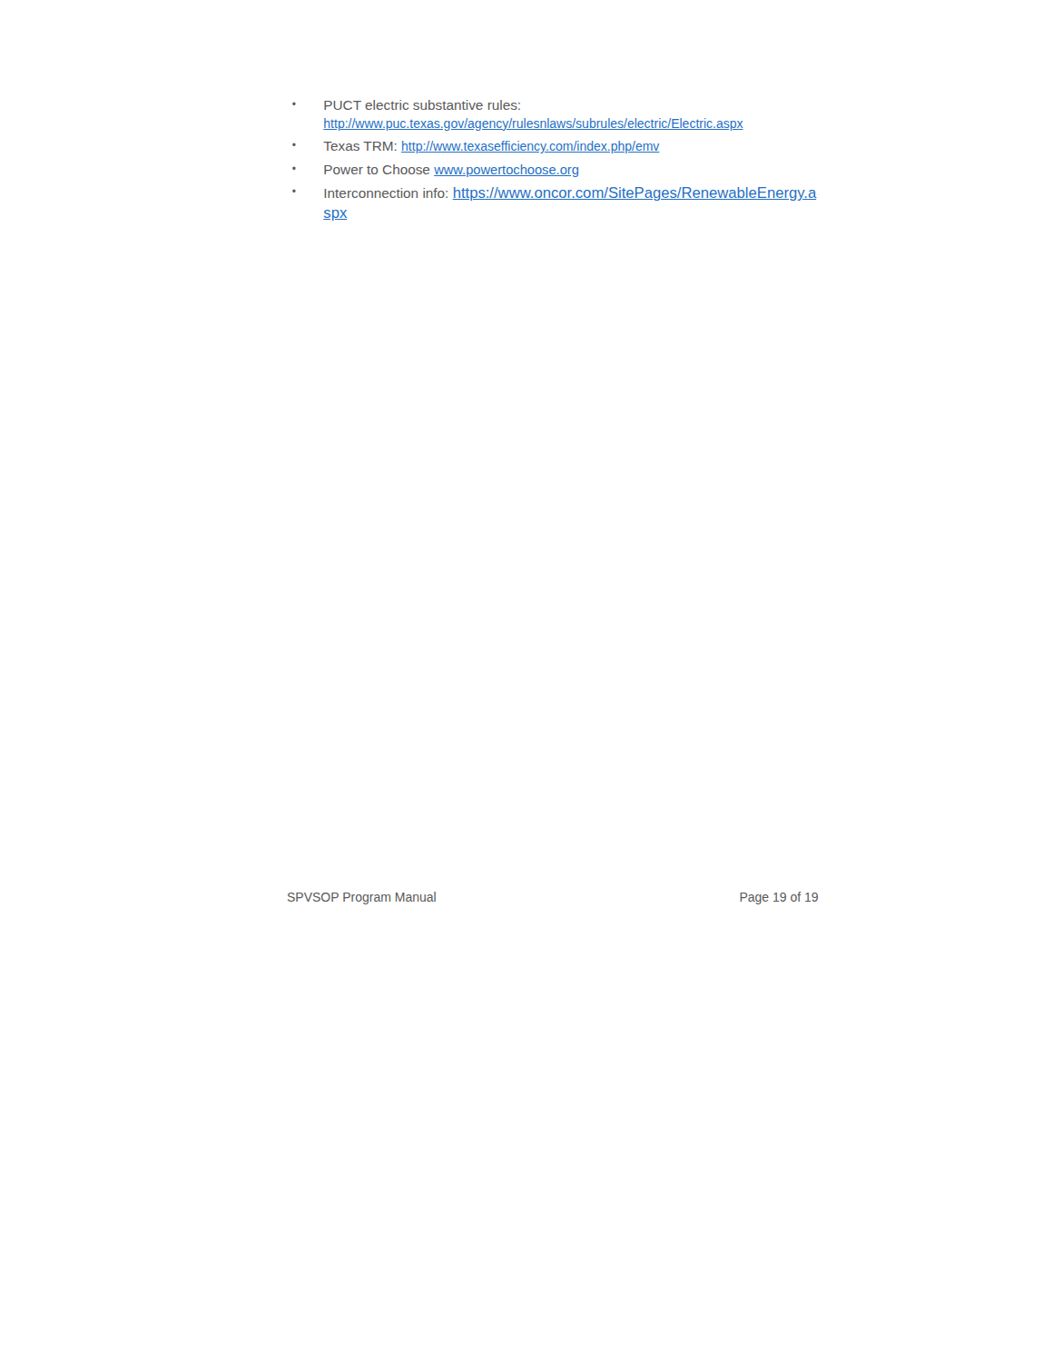PUCT electric substantive rules:
http://www.puc.texas.gov/agency/rulesnlaws/subrules/electric/Electric.aspx
Texas TRM: http://www.texasefficiency.com/index.php/emv
Power to Choose www.powertochoose.org
Interconnection info: https://www.oncor.com/SitePages/RenewableEnergy.aspx
SPVSOP Program Manual Page 19 of 19